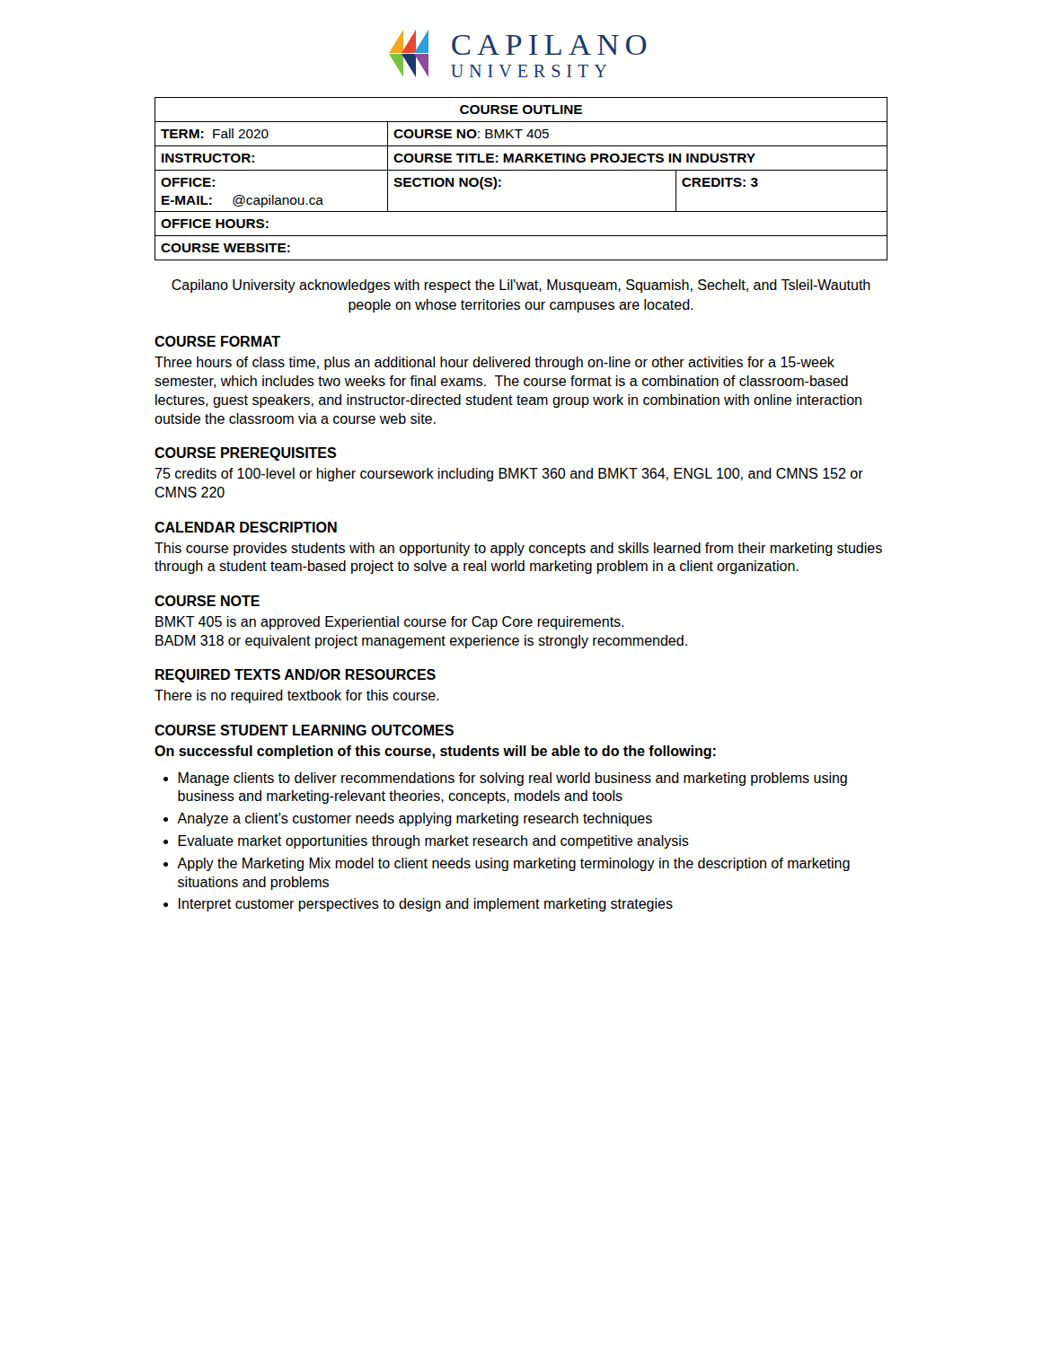CAPILANO UNIVERSITY
| COURSE OUTLINE |
| TERM: Fall 2020 | COURSE NO : BMKT 405 |
| INSTRUCTOR: | COURSE TITLE: MARKETING PROJECTS IN INDUSTRY |
| OFFICE: E-MAIL: @capilanou.ca | SECTION NO(S): | CREDITS: 3 |
| OFFICE HOURS: |
| COURSE WEBSITE: |
Capilano University acknowledges with respect the Lil'wat, Musqueam, Squamish, Sechelt, and Tsleil-Waututh people on whose territories our campuses are located.
Course Format
Three hours of class time, plus an additional hour delivered through on-line or other activities for a 15-week semester, which includes two weeks for final exams. The course format is a combination of classroom-based lectures, guest speakers, and instructor-directed student team group work in combination with online interaction outside the classroom via a course web site.
Course Prerequisites
75 credits of 100-level or higher coursework including BMKT 360 and BMKT 364, ENGL 100, and CMNS 152 or CMNS 220
Calendar Description
This course provides students with an opportunity to apply concepts and skills learned from their marketing studies through a student team-based project to solve a real world marketing problem in a client organization.
Course Note
BMKT 405 is an approved Experiential course for Cap Core requirements.
BADM 318 or equivalent project management experience is strongly recommended.
Required Texts and/or Resources
There is no required textbook for this course.
Course Student Learning Outcomes
On successful completion of this course, students will be able to do the following:
Manage clients to deliver recommendations for solving real world business and marketing problems using business and marketing-relevant theories, concepts, models and tools
Analyze a client's customer needs applying marketing research techniques
Evaluate market opportunities through market research and competitive analysis
Apply the Marketing Mix model to client needs using marketing terminology in the description of marketing situations and problems
Interpret customer perspectives to design and implement marketing strategies